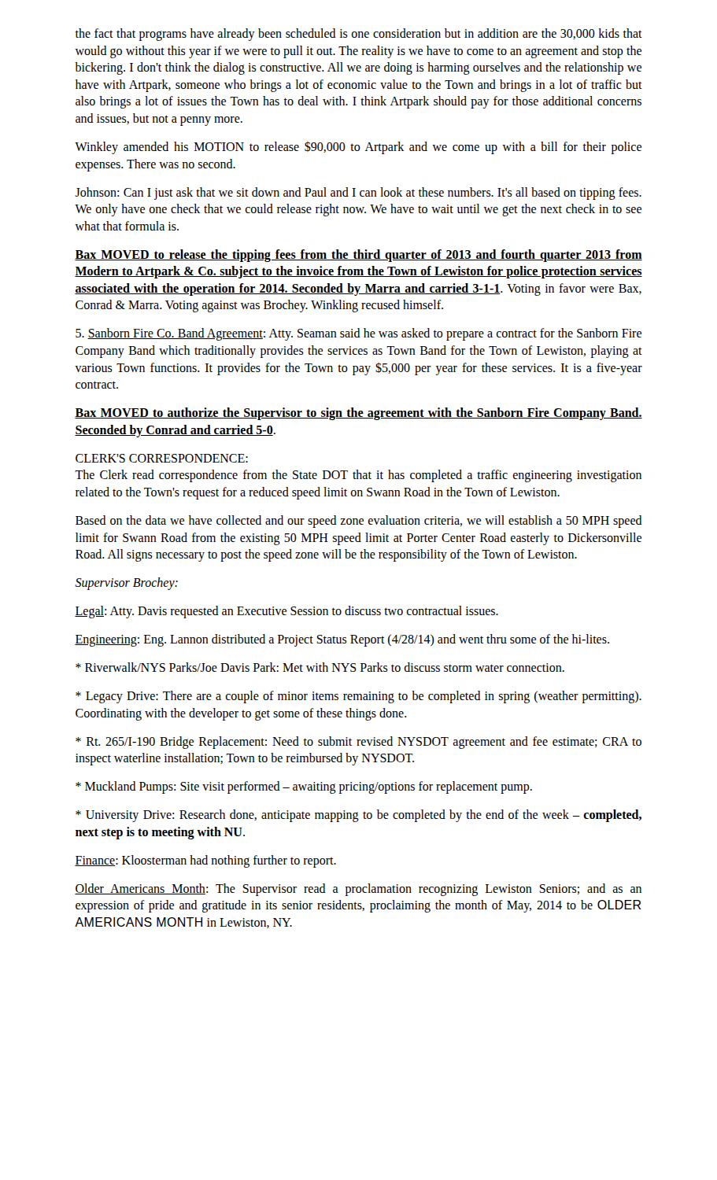the fact that programs have already been scheduled is one consideration but in addition are the 30,000 kids that would go without this year if we were to pull it out. The reality is we have to come to an agreement and stop the bickering. I don't think the dialog is constructive. All we are doing is harming ourselves and the relationship we have with Artpark, someone who brings a lot of economic value to the Town and brings in a lot of traffic but also brings a lot of issues the Town has to deal with. I think Artpark should pay for those additional concerns and issues, but not a penny more.
Winkley amended his MOTION to release $90,000 to Artpark and we come up with a bill for their police expenses. There was no second.
Johnson: Can I just ask that we sit down and Paul and I can look at these numbers. It's all based on tipping fees. We only have one check that we could release right now. We have to wait until we get the next check in to see what that formula is.
Bax MOVED to release the tipping fees from the third quarter of 2013 and fourth quarter 2013 from Modern to Artpark & Co. subject to the invoice from the Town of Lewiston for police protection services associated with the operation for 2014. Seconded by Marra and carried 3-1-1. Voting in favor were Bax, Conrad & Marra. Voting against was Brochey. Winkling recused himself.
5. Sanborn Fire Co. Band Agreement: Atty. Seaman said he was asked to prepare a contract for the Sanborn Fire Company Band which traditionally provides the services as Town Band for the Town of Lewiston, playing at various Town functions. It provides for the Town to pay $5,000 per year for these services. It is a five-year contract.
Bax MOVED to authorize the Supervisor to sign the agreement with the Sanborn Fire Company Band. Seconded by Conrad and carried 5-0.
CLERK'S CORRESPONDENCE:
The Clerk read correspondence from the State DOT that it has completed a traffic engineering investigation related to the Town's request for a reduced speed limit on Swann Road in the Town of Lewiston.
Based on the data we have collected and our speed zone evaluation criteria, we will establish a 50 MPH speed limit for Swann Road from the existing 50 MPH speed limit at Porter Center Road easterly to Dickersonville Road. All signs necessary to post the speed zone will be the responsibility of the Town of Lewiston.
Supervisor Brochey:
Legal: Atty. Davis requested an Executive Session to discuss two contractual issues.
Engineering: Eng. Lannon distributed a Project Status Report (4/28/14) and went thru some of the hi-lites.
* Riverwalk/NYS Parks/Joe Davis Park: Met with NYS Parks to discuss storm water connection.
* Legacy Drive: There are a couple of minor items remaining to be completed in spring (weather permitting). Coordinating with the developer to get some of these things done.
* Rt. 265/I-190 Bridge Replacement: Need to submit revised NYSDOT agreement and fee estimate; CRA to inspect waterline installation; Town to be reimbursed by NYSDOT.
* Muckland Pumps: Site visit performed – awaiting pricing/options for replacement pump.
* University Drive: Research done, anticipate mapping to be completed by the end of the week – completed, next step is to meeting with NU.
Finance: Kloosterman had nothing further to report.
Older Americans Month: The Supervisor read a proclamation recognizing Lewiston Seniors; and as an expression of pride and gratitude in its senior residents, proclaiming the month of May, 2014 to be OLDER AMERICANS MONTH in Lewiston, NY.